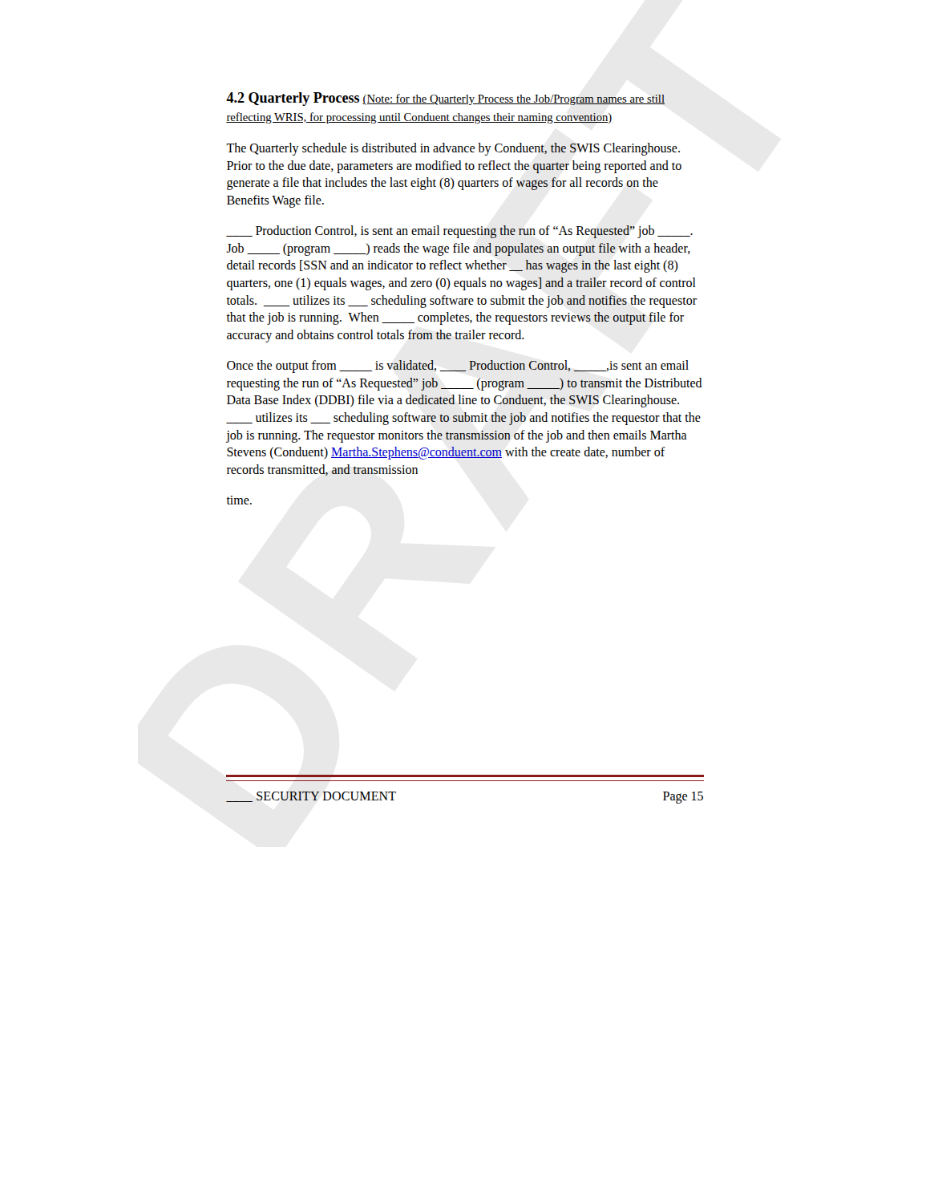DRAFT
4.2 Quarterly Process
(Note: for the Quarterly Process the Job/Program names are still reflecting WRIS, for processing until Conduent changes their naming convention)
The Quarterly schedule is distributed in advance by Conduent, the SWIS Clearinghouse. Prior to the due date, parameters are modified to reflect the quarter being reported and to generate a file that includes the last eight (8) quarters of wages for all records on the Benefits Wage file.
____ Production Control, is sent an email requesting the run of “As Requested” job _____. Job _____ (program _____) reads the wage file and populates an output file with a header, detail records [SSN and an indicator to reflect whether __ has wages in the last eight (8) quarters, one (1) equals wages, and zero (0) equals no wages] and a trailer record of control totals. ____ utilizes its ___ scheduling software to submit the job and notifies the requestor that the job is running. When _____ completes, the requestors reviews the output file for accuracy and obtains control totals from the trailer record.
Once the output from _____ is validated, ____ Production Control, _____,is sent an email requesting the run of “As Requested” job _____ (program _____) to transmit the Distributed Data Base Index (DDBI) file via a dedicated line to Conduent, the SWIS Clearinghouse. ____ utilizes its ___ scheduling software to submit the job and notifies the requestor that the job is running. The requestor monitors the transmission of the job and then emails Martha Stevens (Conduent) Martha.Stephens@conduent.com with the create date, number of records transmitted, and transmission
time.
____ SECURITY DOCUMENT
Page 15